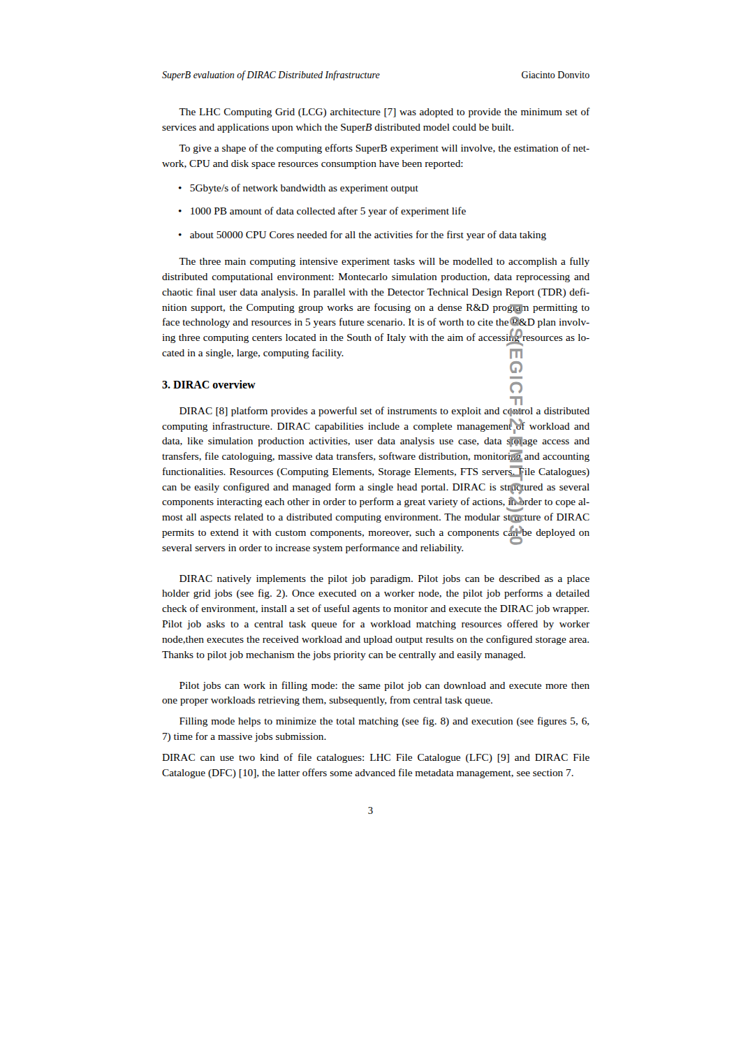SuperB evaluation of DIRAC Distributed Infrastructure Giacinto Donvito
The LHC Computing Grid (LCG) architecture [7] was adopted to provide the minimum set of services and applications upon which the SuperB distributed model could be built.
To give a shape of the computing efforts SuperB experiment will involve, the estimation of network, CPU and disk space resources consumption have been reported:
5Gbyte/s of network bandwidth as experiment output
1000 PB amount of data collected after 5 year of experiment life
about 50000 CPU Cores needed for all the activities for the first year of data taking
The three main computing intensive experiment tasks will be modelled to accomplish a fully distributed computational environment: Montecarlo simulation production, data reprocessing and chaotic final user data analysis. In parallel with the Detector Technical Design Report (TDR) definition support, the Computing group works are focusing on a dense R&D program permitting to face technology and resources in 5 years future scenario. It is of worth to cite the R&D plan involving three computing centers located in the South of Italy with the aim of accessing resources as located in a single, large, computing facility.
3. DIRAC overview
DIRAC [8] platform provides a powerful set of instruments to exploit and control a distributed computing infrastructure. DIRAC capabilities include a complete management of workload and data, like simulation production activities, user data analysis use case, data storage access and transfers, file catologuing, massive data transfers, software distribution, monitoring and accounting functionalities. Resources (Computing Elements, Storage Elements, FTS servers, File Catalogues) can be easily configured and managed form a single head portal. DIRAC is structured as several components interacting each other in order to perform a great variety of actions, in order to cope almost all aspects related to a distributed computing environment. The modular structure of DIRAC permits to extend it with custom components, moreover, such a components can be deployed on several servers in order to increase system performance and reliability.
DIRAC natively implements the pilot job paradigm. Pilot jobs can be described as a place holder grid jobs (see fig. 2). Once executed on a worker node, the pilot job performs a detailed check of environment, install a set of useful agents to monitor and execute the DIRAC job wrapper. Pilot job asks to a central task queue for a workload matching resources offered by worker node,then executes the received workload and upload output results on the configured storage area. Thanks to pilot job mechanism the jobs priority can be centrally and easily managed.
Pilot jobs can work in filling mode: the same pilot job can download and execute more then one proper workloads retrieving them, subsequently, from central task queue.
Filling mode helps to minimize the total matching (see fig. 8) and execution (see figures 5, 6, 7) time for a massive jobs submission.
DIRAC can use two kind of file catalogues: LHC File Catalogue (LFC) [9] and DIRAC File Catalogue (DFC) [10], the latter offers some advanced file metadata management, see section 7.
PoS(EGICF12-EMITC2)030
3